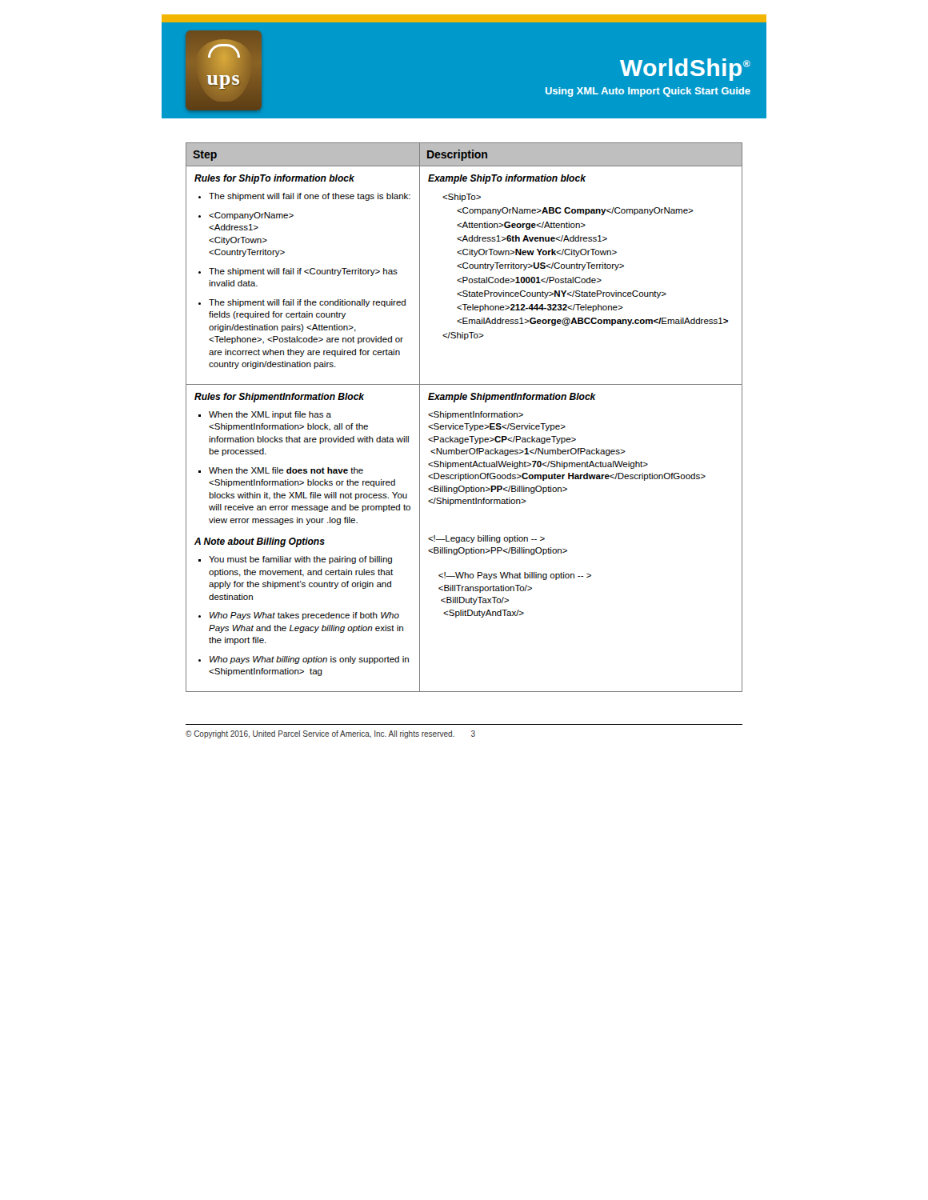ups
WorldShip®
Using XML Auto Import Quick Start Guide
| Step | Description |
| --- | --- |
| Rules for ShipTo information block The shipment will fail if one of these tags is blank: <CompanyOrName> <Address1> <CityOrTown> <CountryTerritory> The shipment will fail if <CountryTerritory> has invalid data. The shipment will fail if the conditionally required fields (required for certain country origin/destination pairs) <Attention>, <Telephone>, <Postalcode> are not provided or are incorrect when they are required for certain country origin/destination pairs. | Example ShipTo information block <ShipTo> <CompanyOrName> ABC Company </CompanyOrName> <Attention> George </Attention> <Address1> 6th Avenue </Address1> <CityOrTown> New York </CityOrTown> <CountryTerritory> US </CountryTerritory> <PostalCode> 10001 </PostalCode> <StateProvinceCounty> NY </StateProvinceCounty> <Telephone> 212-444-3232 </Telephone> <EmailAddress1> George@ABCCompany.com</ EmailAddress1 > </ShipTo> |
| Rules for ShipmentInformation Block When the XML input file has a <ShipmentInformation> block, all of the information blocks that are provided with data will be processed. When the XML file does not have the <ShipmentInformation> blocks or the required blocks within it, the XML file will not process. You will receive an error message and be prompted to view error messages in your .log file. A Note about Billing Options You must be familiar with the pairing of billing options, the movement, and certain rules that apply for the shipment’s country of origin and destination Who Pays What takes precedence if both Who Pays What and the Legacy billing option exist in the import file. Who pays What billing option is only supported in <ShipmentInformation> tag | Example ShipmentInformation Block <ShipmentInformation> <ServiceType> ES </ServiceType> <PackageType> CP </PackageType> <NumberOfPackages> 1 </NumberOfPackages> <ShipmentActualWeight> 70 </ShipmentActualWeight> <DescriptionOfGoods> Computer Hardware </DescriptionOfGoods> <BillingOption> PP </BillingOption> </ShipmentInformation> <!—Legacy billing option -- > <BillingOption>PP</BillingOption> <!—Who Pays What billing option -- > <BillTransportationTo/> <BillDutyTaxTo/> <SplitDutyAndTax/> |
© Copyright 2016, United Parcel Service of America, Inc. All rights reserved.3